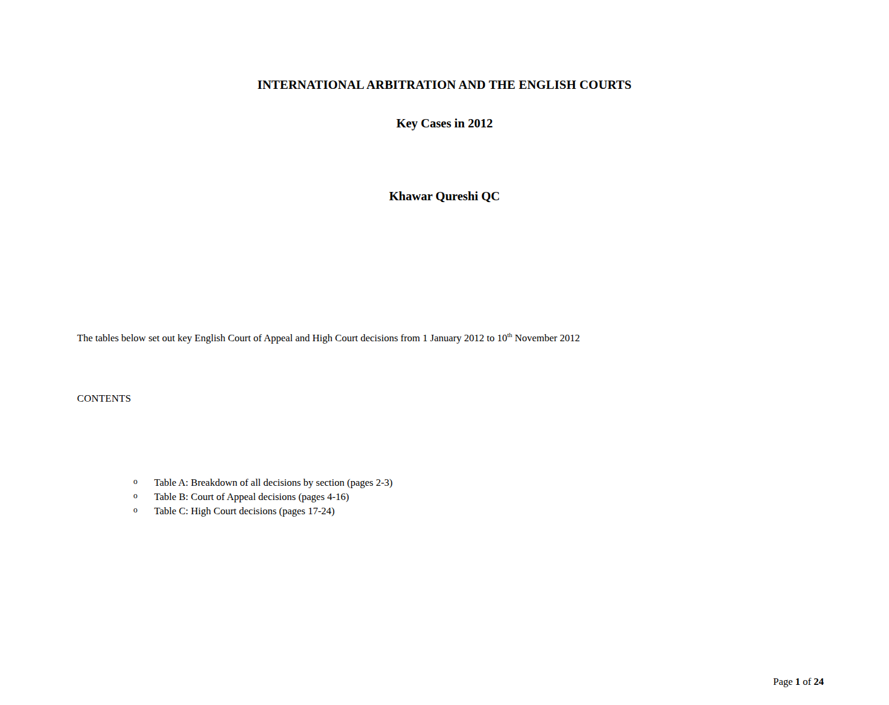INTERNATIONAL ARBITRATION AND THE ENGLISH COURTS
Key Cases in 2012
Khawar Qureshi QC
The tables below set out key English Court of Appeal and High Court decisions from 1 January 2012 to 10th November 2012
CONTENTS
Table A: Breakdown of all decisions by section (pages 2-3)
Table B: Court of Appeal decisions (pages 4-16)
Table C: High Court decisions (pages 17-24)
Page 1 of 24